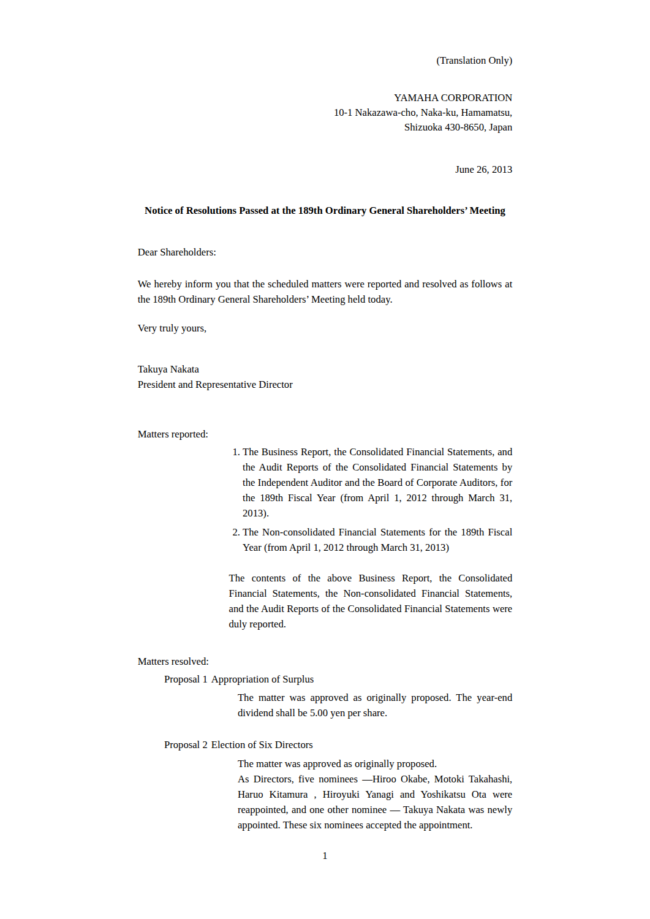(Translation Only)
YAMAHA CORPORATION
10-1 Nakazawa-cho, Naka-ku, Hamamatsu,
Shizuoka 430-8650, Japan
June 26, 2013
Notice of Resolutions Passed at the 189th Ordinary General Shareholders’ Meeting
Dear Shareholders:
We hereby inform you that the scheduled matters were reported and resolved as follows at the 189th Ordinary General Shareholders’ Meeting held today.
Very truly yours,
Takuya Nakata
President and Representative Director
Matters reported:
The Business Report, the Consolidated Financial Statements, and the Audit Reports of the Consolidated Financial Statements by the Independent Auditor and the Board of Corporate Auditors, for the 189th Fiscal Year (from April 1, 2012 through March 31, 2013).
The Non-consolidated Financial Statements for the 189th Fiscal Year (from April 1, 2012 through March 31, 2013)
The contents of the above Business Report, the Consolidated Financial Statements, the Non-consolidated Financial Statements, and the Audit Reports of the Consolidated Financial Statements were duly reported.
Matters resolved:
Proposal 1
Appropriation of Surplus
The matter was approved as originally proposed. The year-end dividend shall be 5.00 yen per share.
Proposal 2
Election of Six Directors
The matter was approved as originally proposed.
As Directors, five nominees —Hiroo Okabe, Motoki Takahashi, Haruo Kitamura , Hiroyuki Yanagi and Yoshikatsu Ota were reappointed, and one other nominee — Takuya Nakata was newly appointed. These six nominees accepted the appointment.
1